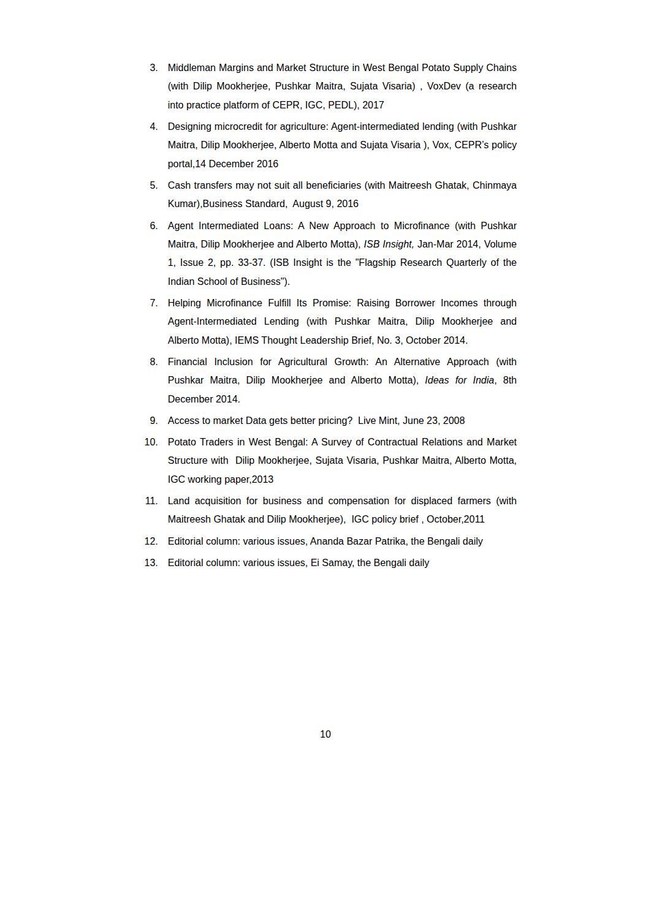Middleman Margins and Market Structure in West Bengal Potato Supply Chains (with Dilip Mookherjee, Pushkar Maitra, Sujata Visaria) , VoxDev (a research into practice platform of CEPR, IGC, PEDL), 2017
Designing microcredit for agriculture: Agent-intermediated lending (with Pushkar Maitra, Dilip Mookherjee, Alberto Motta and Sujata Visaria ), Vox, CEPR’s policy portal,14 December 2016
Cash transfers may not suit all beneficiaries (with Maitreesh Ghatak, Chinmaya Kumar),Business Standard, August 9, 2016
Agent Intermediated Loans: A New Approach to Microfinance (with Pushkar Maitra, Dilip Mookherjee and Alberto Motta), ISB Insight, Jan-Mar 2014, Volume 1, Issue 2, pp. 33-37. (ISB Insight is the "Flagship Research Quarterly of the Indian School of Business").
Helping Microfinance Fulfill Its Promise: Raising Borrower Incomes through Agent-Intermediated Lending (with Pushkar Maitra, Dilip Mookherjee and Alberto Motta), IEMS Thought Leadership Brief, No. 3, October 2014.
Financial Inclusion for Agricultural Growth: An Alternative Approach (with Pushkar Maitra, Dilip Mookherjee and Alberto Motta), Ideas for India, 8th December 2014.
Access to market Data gets better pricing? Live Mint, June 23, 2008
Potato Traders in West Bengal: A Survey of Contractual Relations and Market Structure with Dilip Mookherjee, Sujata Visaria, Pushkar Maitra, Alberto Motta, IGC working paper,2013
Land acquisition for business and compensation for displaced farmers (with Maitreesh Ghatak and Dilip Mookherjee), IGC policy brief , October,2011
Editorial column: various issues, Ananda Bazar Patrika, the Bengali daily
Editorial column: various issues, Ei Samay, the Bengali daily
10